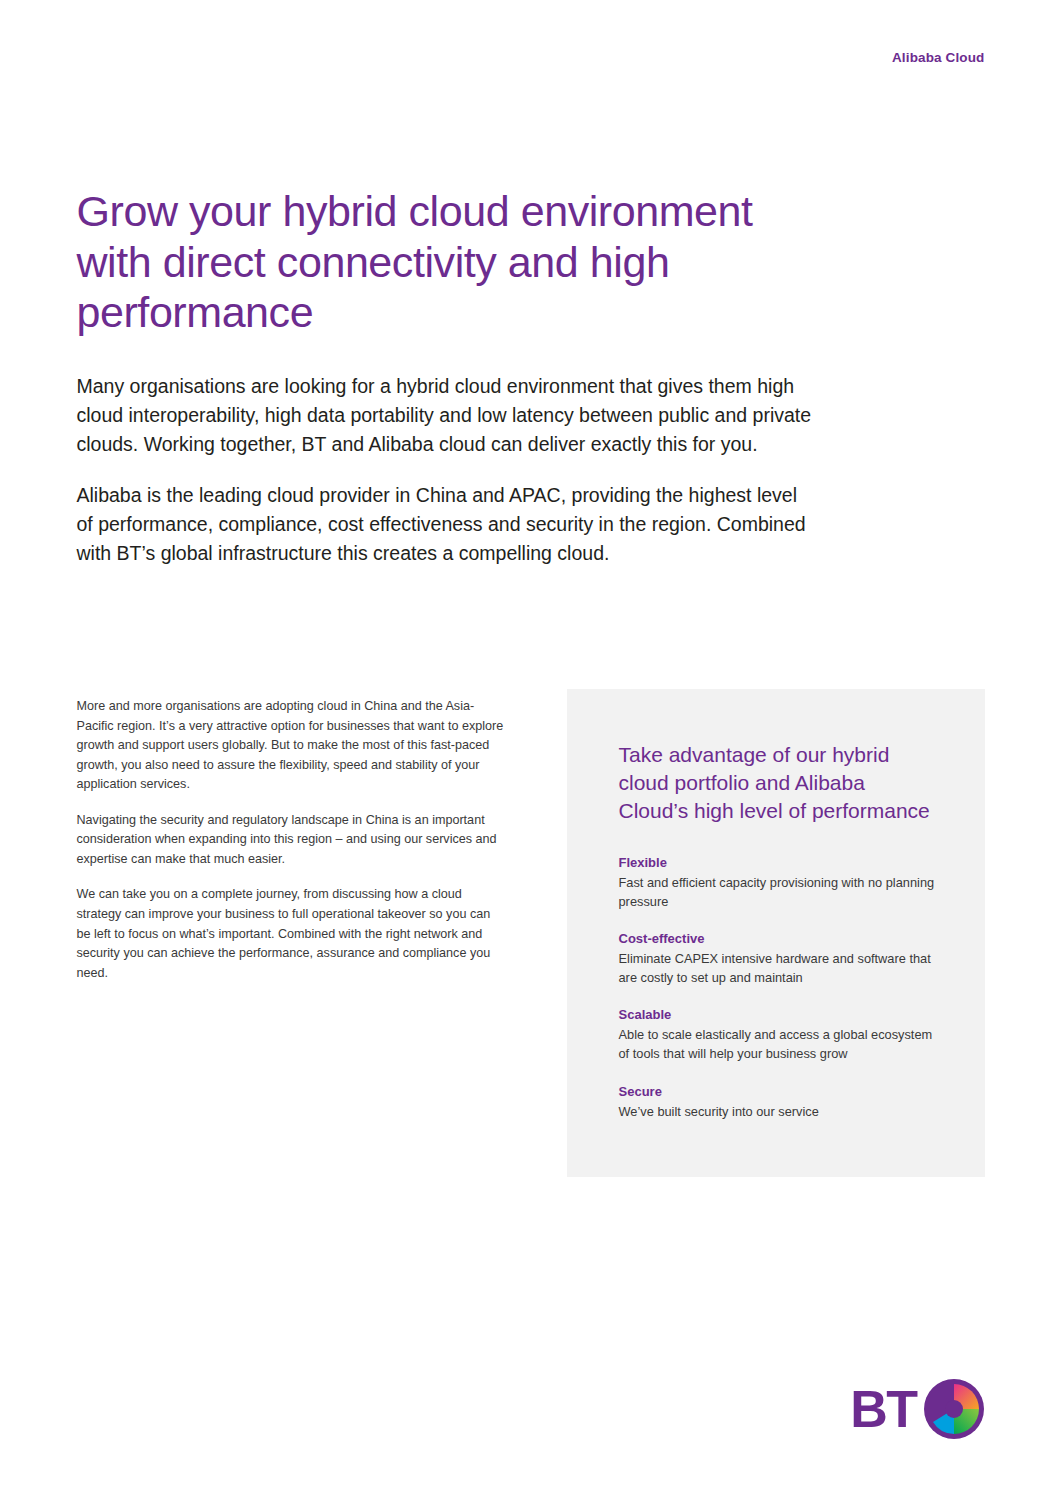Alibaba Cloud
Grow your hybrid cloud environment with direct connectivity and high performance
Many organisations are looking for a hybrid cloud environment that gives them high cloud interoperability, high data portability and low latency between public and private clouds. Working together, BT and Alibaba cloud can deliver exactly this for you.
Alibaba is the leading cloud provider in China and APAC, providing the highest level of performance, compliance, cost effectiveness and security in the region. Combined with BT’s global infrastructure this creates a compelling cloud.
More and more organisations are adopting cloud in China and the Asia-Pacific region. It’s a very attractive option for businesses that want to explore growth and support users globally. But to make the most of this fast-paced growth, you also need to assure the flexibility, speed and stability of your application services.
Navigating the security and regulatory landscape in China is an important consideration when expanding into this region – and using our services and expertise can make that much easier.
We can take you on a complete journey, from discussing how a cloud strategy can improve your business to full operational takeover so you can be left to focus on what’s important. Combined with the right network and security you can achieve the performance, assurance and compliance you need.
Take advantage of our hybrid cloud portfolio and Alibaba Cloud’s high level of performance
Flexible
Fast and efficient capacity provisioning with no planning pressure
Cost-effective
Eliminate CAPEX intensive hardware and software that are costly to set up and maintain
Scalable
Able to scale elastically and access a global ecosystem of tools that will help your business grow
Secure
We’ve built security into our service
BT